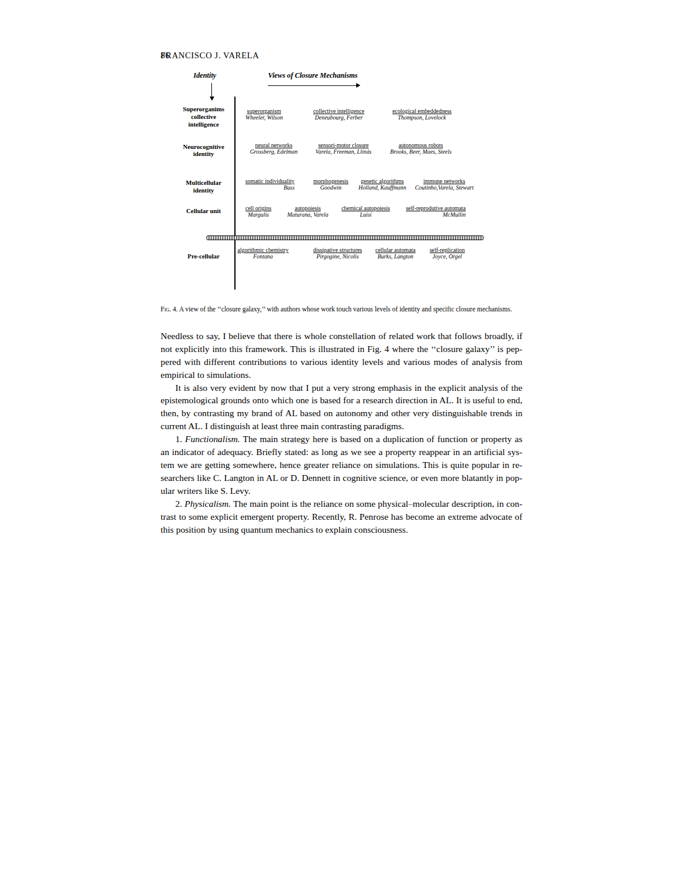86 FRANCISCO J. VARELA
Identity
Views of Closure Mechanisms
Superorganims
collective intelligence
superorganism Wheeler, Wilson
collective intelligence Deneubourg, Ferber
ecological embeddedness Thompson, Lovelock
Neurocognitive
identity
neural networks Grossberg, Edelman
sensori-motor closure Varela, Freeman, Llinás
autonomous robots Brooks, Beer, Maes, Steels
Multicellular
identity
somatic individuality Buss
morphogenesis Goodwin
genetic algorithms Holland, Kauffmann
immune networks Coutinho,Varela, Stewart
Cellular unit
cell origins Margulis
autopoiesis Maturana, Varela
chemical autopoiesis Luisi
self-reprodutive automata McMullin
Pre-cellular
algorithmic chemistry Fontana
dissipative structures Pirgogine, Nicolis
cellular automata Burks, Langton
self-replication Joyce, Orgel
Fig. 4. A view of the ‘‘closure galaxy,’’ with authors whose work touch various levels of identity and specific closure mechanisms.
Needless to say, I believe that there is whole constellation of related work that follows broadly, if not explicitly into this framework. This is illustrated in Fig. 4 where the ‘‘closure galaxy’’ is peppered with different contributions to various identity levels and various modes of analysis from empirical to simulations.
It is also very evident by now that I put a very strong emphasis in the explicit analysis of the epistemological grounds onto which one is based for a research direction in AL. It is useful to end, then, by contrasting my brand of AL based on autonomy and other very distinguishable trends in current AL. I distinguish at least three main contrasting paradigms.
1. Functionalism. The main strategy here is based on a duplication of function or property as an indicator of adequacy. Briefly stated: as long as we see a property reappear in an artificial system we are getting somewhere, hence greater reliance on simulations. This is quite popular in researchers like C. Langton in AL or D. Dennett in cognitive science, or even more blatantly in popular writers like S. Levy.
2. Physicalism. The main point is the reliance on some physical–molecular description, in contrast to some explicit emergent property. Recently, R. Penrose has become an extreme advocate of this position by using quantum mechanics to explain consciousness.